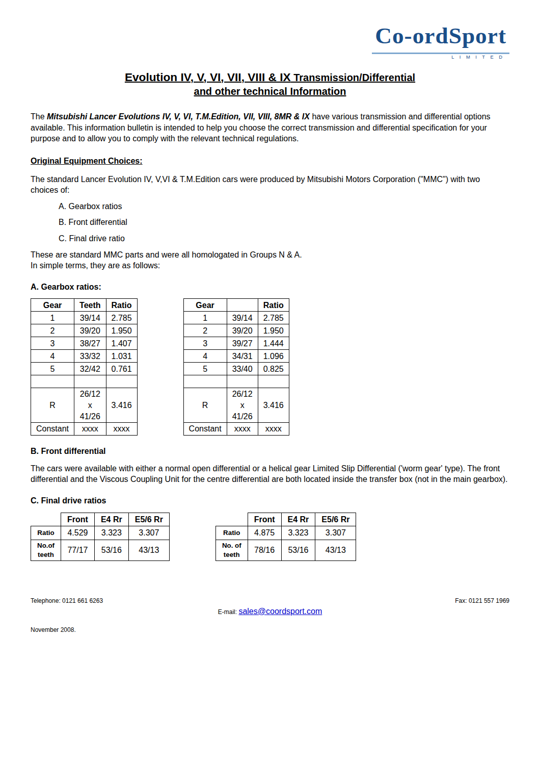Co-ordSport
L I M I T E D
Evolution IV, V, VI, VII, VIII & IX Transmission/Differential
and other technical Information
The Mitsubishi Lancer Evolutions IV, V, VI, T.M.Edition, VII, VIII, 8MR & IX have various transmission and differential options available. This information bulletin is intended to help you choose the correct transmission and differential specification for your purpose and to allow you to comply with the relevant technical regulations.
Original Equipment Choices:
The standard Lancer Evolution IV, V,VI & T.M.Edition cars were produced by Mitsubishi Motors Corporation ("MMC") with two choices of:
A. Gearbox ratios
B. Front differential
C. Final drive ratio
These are standard MMC parts and were all homologated in Groups N & A.
In simple terms, they are as follows:
A. Gearbox ratios:
| Gear | Teeth | Ratio |
| --- | --- | --- |
| 1 | 39/14 | 2.785 |
| 2 | 39/20 | 1.950 |
| 3 | 38/27 | 1.407 |
| 4 | 33/32 | 1.031 |
| 5 | 32/42 | 0.761 |
| R | 26/12 x 41/26 | 3.416 |
| Constant | xxxx | xxxx |
| Gear | | Ratio |
| --- | --- | --- |
| 1 | 39/14 | 2.785 |
| 2 | 39/20 | 1.950 |
| 3 | 39/27 | 1.444 |
| 4 | 34/31 | 1.096 |
| 5 | 33/40 | 0.825 |
| R | 26/12 x 41/26 | 3.416 |
| Constant | xxxx | xxxx |
B. Front differential
The cars were available with either a normal open differential or a helical gear Limited Slip Differential ('worm gear' type). The front differential and the Viscous Coupling Unit for the centre differential are both located inside the transfer box (not in the main gearbox).
C. Final drive ratios
| | Front | E4 Rr | E5/6 Rr |
| Ratio | 4.529 | 3.323 | 3.307 |
| No.of teeth | 77/17 | 53/16 | 43/13 |
| | Front | E4 Rr | E5/6 Rr |
| Ratio | 4.875 | 3.323 | 3.307 |
| No. of teeth | 78/16 | 53/16 | 43/13 |
Telephone: 0121 661 6263 Fax: 0121 557 1969
E-mail: sales@coordsport.com
November 2008.